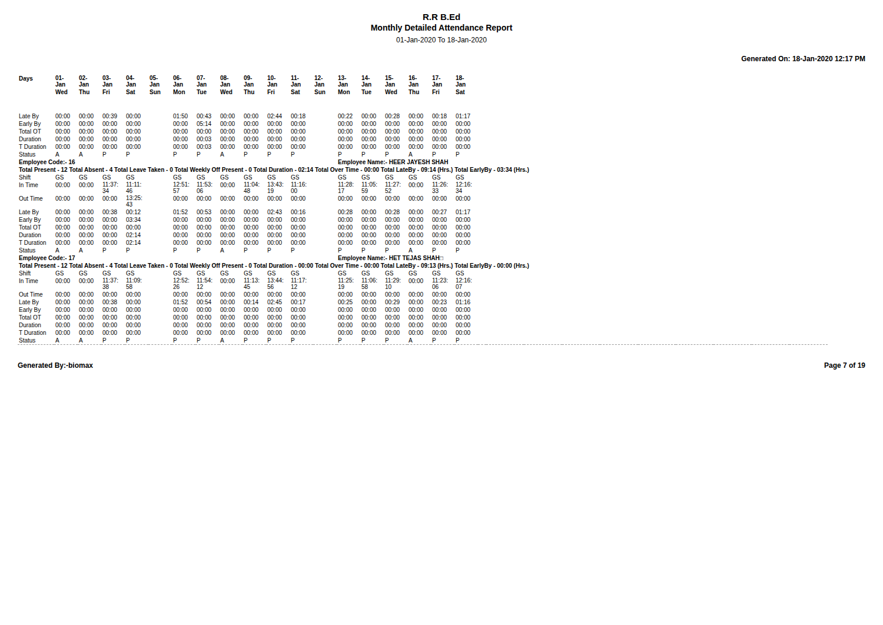R.R B.Ed
Monthly Detailed Attendance Report
01-Jan-2020 To 18-Jan-2020
Generated On: 18-Jan-2020 12:17 PM
| Days | 01- Jan | 02- Jan | 03- Jan | 04- Jan | 05- Jan | 06- Jan | 07- Jan | 08- Jan | 09- Jan | 10- Jan | 11- Jan | 12- Jan | 13- Jan | 14- Jan | 15- Jan | 16- Jan | 17- Jan | 18- Jan | |
| | Wed | Thu | Fri | Sat | Sun | Mon | Tue | Wed | Thu | Fri | Sat | Sun | Mon | Tue | Wed | Thu | Fri | Sat | |
| Late By | 00:00 | 00:00 | 00:39 | 00:00 | | 01:50 | 00:43 | 00:00 | 00:00 | 02:44 | 00:18 | | 00:22 | 00:00 | 00:28 | 00:00 | 00:18 | 01:17 | |
| Early By | 00:00 | 00:00 | 00:00 | 00:00 | | 00:00 | 05:14 | 00:00 | 00:00 | 00:00 | 00:00 | | 00:00 | 00:00 | 00:00 | 00:00 | 00:00 | 00:00 | |
| Total OT | 00:00 | 00:00 | 00:00 | 00:00 | | 00:00 | 00:00 | 00:00 | 00:00 | 00:00 | 00:00 | | 00:00 | 00:00 | 00:00 | 00:00 | 00:00 | 00:00 | |
| Duration | 00:00 | 00:00 | 00:00 | 00:00 | | 00:00 | 00:03 | 00:00 | 00:00 | 00:00 | 00:00 | | 00:00 | 00:00 | 00:00 | 00:00 | 00:00 | 00:00 | |
| T Duration | 00:00 | 00:00 | 00:00 | 00:00 | | 00:00 | 00:03 | 00:00 | 00:00 | 00:00 | 00:00 | | 00:00 | 00:00 | 00:00 | 00:00 | 00:00 | 00:00 | |
| Status | A | A | P | P | | P | P | A | P | P | P | | P | P | P | A | P | P | |
| Employee Code:- 16 | | Employee Name:- HEER JAYESH SHAH |
| Total Present - 12 Total Absent - 4 Total Leave Taken - 0 Total Weekly Off Present - 0 Total Duration - 02:14 Total Over Time - 00:00 Total LateBy - 09:14 (Hrs.) Total EarlyBy - 03:34 (Hrs.) |
| Shift | GS | GS | GS | GS | | GS | GS | GS | GS | GS | GS | | GS | GS | GS | GS | GS | GS | |
| In Time | 00:00 | 00:00 | 11:37: 34 | 11:11: 46 | | 12:51: 57 | 11:53: 06 | 00:00 | 11:04: 48 | 13:43: 19 | 11:16: 00 | | 11:28: 17 | 11:05: 59 | 11:27: 52 | 00:00 | 11:26: 33 | 12:16: 34 | |
| Out Time | 00:00 | 00:00 | 00:00 | 13:25: 43 | | 00:00 | 00:00 | 00:00 | 00:00 | 00:00 | 00:00 | | 00:00 | 00:00 | 00:00 | 00:00 | 00:00 | 00:00 | |
| Late By | 00:00 | 00:00 | 00:38 | 00:12 | | 01:52 | 00:53 | 00:00 | 00:00 | 02:43 | 00:16 | | 00:28 | 00:00 | 00:28 | 00:00 | 00:27 | 01:17 | |
| Early By | 00:00 | 00:00 | 00:00 | 03:34 | | 00:00 | 00:00 | 00:00 | 00:00 | 00:00 | 00:00 | | 00:00 | 00:00 | 00:00 | 00:00 | 00:00 | 00:00 | |
| Total OT | 00:00 | 00:00 | 00:00 | 00:00 | | 00:00 | 00:00 | 00:00 | 00:00 | 00:00 | 00:00 | | 00:00 | 00:00 | 00:00 | 00:00 | 00:00 | 00:00 | |
| Duration | 00:00 | 00:00 | 00:00 | 02:14 | | 00:00 | 00:00 | 00:00 | 00:00 | 00:00 | 00:00 | | 00:00 | 00:00 | 00:00 | 00:00 | 00:00 | 00:00 | |
| T Duration | 00:00 | 00:00 | 00:00 | 02:14 | | 00:00 | 00:00 | 00:00 | 00:00 | 00:00 | 00:00 | | 00:00 | 00:00 | 00:00 | 00:00 | 00:00 | 00:00 | |
| Status | A | A | P | P | | P | P | A | P | P | P | | P | P | P | A | P | P | |
| Employee Code:- 17 | | Employee Name:- HET TEJAS SHAH□ |
| Total Present - 12 Total Absent - 4 Total Leave Taken - 0 Total Weekly Off Present - 0 Total Duration - 00:00 Total Over Time - 00:00 Total LateBy - 09:13 (Hrs.) Total EarlyBy - 00:00 (Hrs.) |
| Shift | GS | GS | GS | GS | | GS | GS | GS | GS | GS | GS | | GS | GS | GS | GS | GS | GS | |
| In Time | 00:00 | 00:00 | 11:37: 38 | 11:09: 58 | | 12:52: 26 | 11:54: 12 | 00:00 | 11:13: 45 | 13:44: 56 | 11:17: 12 | | 11:25: 19 | 11:06: 58 | 11:29: 10 | 00:00 | 11:23: 06 | 12:16: 07 | |
| Out Time | 00:00 | 00:00 | 00:00 | 00:00 | | 00:00 | 00:00 | 00:00 | 00:00 | 00:00 | 00:00 | | 00:00 | 00:00 | 00:00 | 00:00 | 00:00 | 00:00 | |
| Late By | 00:00 | 00:00 | 00:38 | 00:00 | | 01:52 | 00:54 | 00:00 | 00:14 | 02:45 | 00:17 | | 00:25 | 00:00 | 00:29 | 00:00 | 00:23 | 01:16 | |
| Early By | 00:00 | 00:00 | 00:00 | 00:00 | | 00:00 | 00:00 | 00:00 | 00:00 | 00:00 | 00:00 | | 00:00 | 00:00 | 00:00 | 00:00 | 00:00 | 00:00 | |
| Total OT | 00:00 | 00:00 | 00:00 | 00:00 | | 00:00 | 00:00 | 00:00 | 00:00 | 00:00 | 00:00 | | 00:00 | 00:00 | 00:00 | 00:00 | 00:00 | 00:00 | |
| Duration | 00:00 | 00:00 | 00:00 | 00:00 | | 00:00 | 00:00 | 00:00 | 00:00 | 00:00 | 00:00 | | 00:00 | 00:00 | 00:00 | 00:00 | 00:00 | 00:00 | |
| T Duration | 00:00 | 00:00 | 00:00 | 00:00 | | 00:00 | 00:00 | 00:00 | 00:00 | 00:00 | 00:00 | | 00:00 | 00:00 | 00:00 | 00:00 | 00:00 | 00:00 | |
| Status | A | A | P | P | | P | P | A | P | P | P | | P | P | P | A | P | P | |
Generated By:-biomax
Page 7 of 19